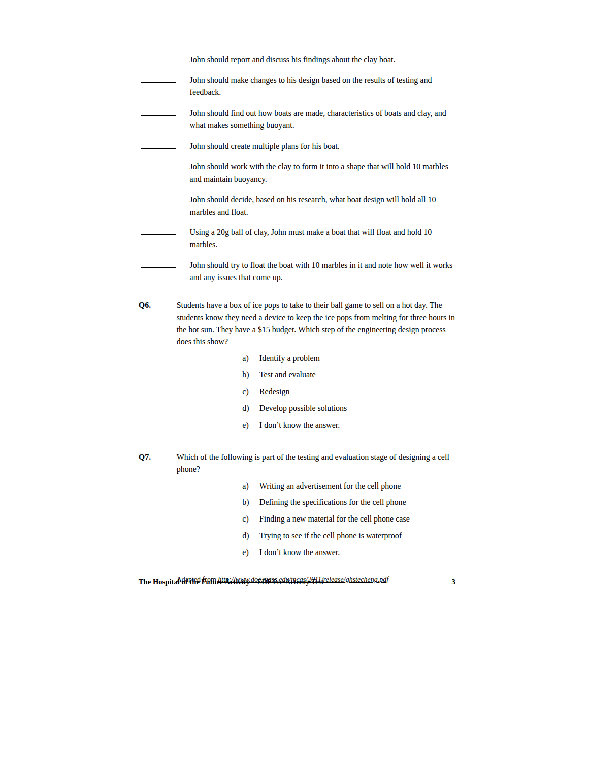John should report and discuss his findings about the clay boat.
John should make changes to his design based on the results of testing and feedback.
John should find out how boats are made, characteristics of boats and clay, and what makes something buoyant.
John should create multiple plans for his boat.
John should work with the clay to form it into a shape that will hold 10 marbles and maintain buoyancy.
John should decide, based on his research, what boat design will hold all 10 marbles and float.
Using a 20g ball of clay, John must make a boat that will float and hold 10 marbles.
John should try to float the boat with 10 marbles in it and note how well it works and any issues that come up.
Q6.
Students have a box of ice pops to take to their ball game to sell on a hot day. The students know they need a device to keep the ice pops from melting for three hours in the hot sun. They have a $15 budget. Which step of the engineering design process does this show?
Identify a problem
Test and evaluate
Redesign
Develop possible solutions
I don’t know the answer.
Q7.
Which of the following is part of the testing and evaluation stage of designing a cell phone?
Writing an advertisement for the cell phone
Defining the specifications for the cell phone
Finding a new material for the cell phone case
Trying to see if the cell phone is waterproof
I don’t know the answer.
Adapted from http://www.doe.mass.edu/mcas/2011/release/ghstecheng.pdf
The Hospital of the Future Activity – EDP Pre-Activity Test
3